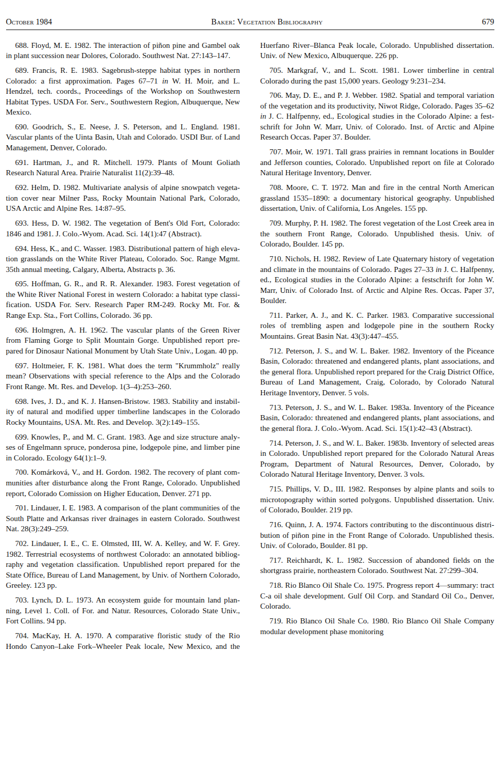October 1984 Baker: Vegetation Bibliography 679
688. Floyd, M. E. 1982. The interaction of piñon pine and Gambel oak in plant succession near Dolores, Colorado. Southwest Nat. 27:143–147.
689. Francis, R. E. 1983. Sagebrush-steppe habitat types in northern Colorado: a first approximation. Pages 67–71 in W. H. Moir, and L. Hendzel, tech. coords., Proceedings of the Workshop on Southwestern Habitat Types. USDA For. Serv., Southwestern Region, Albuquerque, New Mexico.
690. Goodrich, S., E. Neese, J. S. Peterson, and L. England. 1981. Vascular plants of the Uinta Basin, Utah and Colorado. USDI Bur. of Land Management, Denver, Colorado.
691. Hartman, J., and R. Mitchell. 1979. Plants of Mount Goliath Research Natural Area. Prairie Naturalist 11(2):39–48.
692. Helm, D. 1982. Multivariate analysis of alpine snowpatch vegetation cover near Milner Pass, Rocky Mountain National Park, Colorado, USA Arctic and Alpine Res. 14:87–95.
693. Hess, D. W. 1982. The vegetation of Bent's Old Fort, Colorado: 1846 and 1981. J. Colo.-Wyom. Acad. Sci. 14(1):47 (Abstract).
694. Hess, K., and C. Wasser. 1983. Distributional pattern of high elevation grasslands on the White River Plateau, Colorado. Soc. Range Mgmt. 35th annual meeting, Calgary, Alberta, Abstracts p. 36.
695. Hoffman, G. R., and R. R. Alexander. 1983. Forest vegetation of the White River National Forest in western Colorado: a habitat type classification. USDA For. Serv. Research Paper RM-249. Rocky Mt. For. & Range Exp. Sta., Fort Collins, Colorado. 36 pp.
696. Holmgren, A. H. 1962. The vascular plants of the Green River from Flaming Gorge to Split Mountain Gorge. Unpublished report prepared for Dinosaur National Monument by Utah State Univ., Logan. 40 pp.
697. Holtmeier, F. K. 1981. What does the term "Krummholz" really mean? Observations with special reference to the Alps and the Colorado Front Range. Mt. Res. and Develop. 1(3–4):253–260.
698. Ives, J. D., and K. J. Hansen-Bristow. 1983. Stability and instability of natural and modified upper timberline landscapes in the Colorado Rocky Mountains, USA. Mt. Res. and Develop. 3(2):149–155.
699. Knowles, P., and M. C. Grant. 1983. Age and size structure analyses of Engelmann spruce, ponderosa pine, lodgepole pine, and limber pine in Colorado. Ecology 64(1):1–9.
700. Komárková, V., and H. Gordon. 1982. The recovery of plant communities after disturbance along the Front Range, Colorado. Unpublished report, Colorado Comission on Higher Education, Denver. 271 pp.
701. Lindauer, I. E. 1983. A comparison of the plant communities of the South Platte and Arkansas river drainages in eastern Colorado. Southwest Nat. 28(3):249–259.
702. Lindauer, I. E., C. E. Olmsted, III, W. A. Kelley, and W. F. Grey. 1982. Terrestrial ecosystems of northwest Colorado: an annotated bibliography and vegetation classification. Unpublished report prepared for the State Office, Bureau of Land Management, by Univ. of Northern Colorado, Greeley. 123 pp.
703. Lynch, D. L. 1973. An ecosystem guide for mountain land planning, Level 1. Coll. of For. and Natur. Resources, Colorado State Univ., Fort Collins. 94 pp.
704. MacKay, H. A. 1970. A comparative floristic study of the Rio Hondo Canyon–Lake Fork–Wheeler Peak locale, New Mexico, and the Huerfano River–Blanca Peak locale, Colorado. Unpublished dissertation. Univ. of New Mexico, Albuquerque. 226 pp.
705. Markgraf, V., and L. Scott. 1981. Lower timberline in central Colorado during the past 15,000 years. Geology 9:231–234.
706. May, D. E., and P. J. Webber. 1982. Spatial and temporal variation of the vegetation and its productivity, Niwot Ridge, Colorado. Pages 35–62 in J. C. Halfpenny, ed., Ecological studies in the Colorado Alpine: a festschrift for John W. Marr, Univ. of Colorado. Inst. of Arctic and Alpine Research Occas. Paper 37. Boulder.
707. Moir, W. 1971. Tall grass prairies in remnant locations in Boulder and Jefferson counties, Colorado. Unpublished report on file at Colorado Natural Heritage Inventory, Denver.
708. Moore, C. T. 1972. Man and fire in the central North American grassland 1535–1890: a documentary historical geography. Unpublished dissertation, Univ. of California, Los Angeles. 155 pp.
709. Murphy, P. H. 1982. The forest vegetation of the Lost Creek area in the southern Front Range, Colorado. Unpublished thesis. Univ. of Colorado, Boulder. 145 pp.
710. Nichols, H. 1982. Review of Late Quaternary history of vegetation and climate in the mountains of Colorado. Pages 27–33 in J. C. Halfpenny, ed., Ecological studies in the Colorado Alpine: a festschrift for John W. Marr, Univ. of Colorado Inst. of Arctic and Alpine Res. Occas. Paper 37, Boulder.
711. Parker, A. J., and K. C. Parker. 1983. Comparative successional roles of trembling aspen and lodgepole pine in the southern Rocky Mountains. Great Basin Nat. 43(3):447–455.
712. Peterson, J. S., and W. L. Baker. 1982. Inventory of the Piceance Basin, Colorado: threatened and endangered plants, plant associations, and the general flora. Unpublished report prepared for the Craig District Office, Bureau of Land Management, Craig, Colorado, by Colorado Natural Heritage Inventory, Denver. 5 vols.
713. Peterson, J. S., and W. L. Baker. 1983a. Inventory of the Piceance Basin, Colorado: threatened and endangered plants, plant associations, and the general flora. J. Colo.-Wyom. Acad. Sci. 15(1):42–43 (Abstract).
714. Peterson, J. S., and W. L. Baker. 1983b. Inventory of selected areas in Colorado. Unpublished report prepared for the Colorado Natural Areas Program, Department of Natural Resources, Denver, Colorado, by Colorado Natural Heritage Inventory, Denver. 3 vols.
715. Phillips, V. D., III. 1982. Responses by alpine plants and soils to microtopography within sorted polygons. Unpublished dissertation. Univ. of Colorado, Boulder. 219 pp.
716. Quinn, J. A. 1974. Factors contributing to the discontinuous distribution of piñon pine in the Front Range of Colorado. Unpublished thesis. Univ. of Colorado, Boulder. 81 pp.
717. Reichhardt, K. L. 1982. Succession of abandoned fields on the shortgrass prairie, northeastern Colorado. Southwest Nat. 27:299–304.
718. Rio Blanco Oil Shale Co. 1975. Progress report 4—summary: tract C-a oil shale development. Gulf Oil Corp. and Standard Oil Co., Denver, Colorado.
719. Rio Blanco Oil Shale Co. 1980. Rio Blanco Oil Shale Company modular development phase monitoring